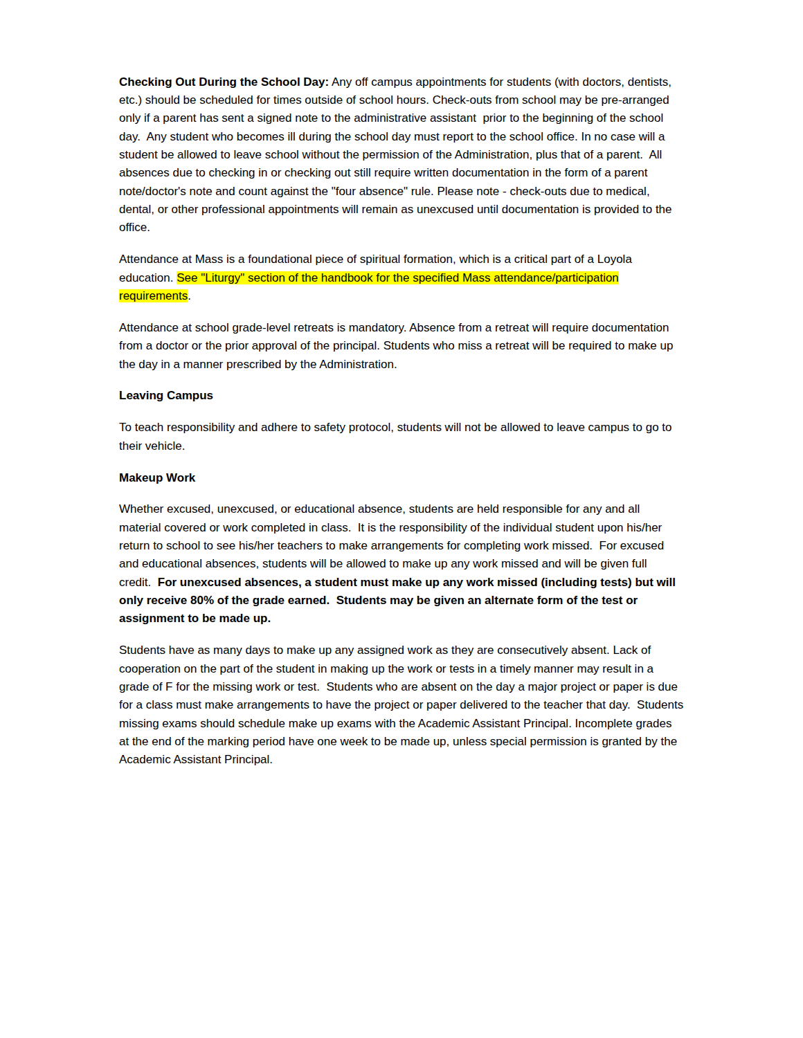Checking Out During the School Day: Any off campus appointments for students (with doctors, dentists, etc.) should be scheduled for times outside of school hours. Check-outs from school may be pre-arranged only if a parent has sent a signed note to the administrative assistant prior to the beginning of the school day. Any student who becomes ill during the school day must report to the school office. In no case will a student be allowed to leave school without the permission of the Administration, plus that of a parent. All absences due to checking in or checking out still require written documentation in the form of a parent note/doctor's note and count against the "four absence" rule. Please note - check-outs due to medical, dental, or other professional appointments will remain as unexcused until documentation is provided to the office.
Attendance at Mass is a foundational piece of spiritual formation, which is a critical part of a Loyola education. See "Liturgy" section of the handbook for the specified Mass attendance/participation requirements.
Attendance at school grade-level retreats is mandatory. Absence from a retreat will require documentation from a doctor or the prior approval of the principal. Students who miss a retreat will be required to make up the day in a manner prescribed by the Administration.
Leaving Campus
To teach responsibility and adhere to safety protocol, students will not be allowed to leave campus to go to their vehicle.
Makeup Work
Whether excused, unexcused, or educational absence, students are held responsible for any and all material covered or work completed in class. It is the responsibility of the individual student upon his/her return to school to see his/her teachers to make arrangements for completing work missed. For excused and educational absences, students will be allowed to make up any work missed and will be given full credit. For unexcused absences, a student must make up any work missed (including tests) but will only receive 80% of the grade earned. Students may be given an alternate form of the test or assignment to be made up.
Students have as many days to make up any assigned work as they are consecutively absent. Lack of cooperation on the part of the student in making up the work or tests in a timely manner may result in a grade of F for the missing work or test. Students who are absent on the day a major project or paper is due for a class must make arrangements to have the project or paper delivered to the teacher that day. Students missing exams should schedule make up exams with the Academic Assistant Principal. Incomplete grades at the end of the marking period have one week to be made up, unless special permission is granted by the Academic Assistant Principal.